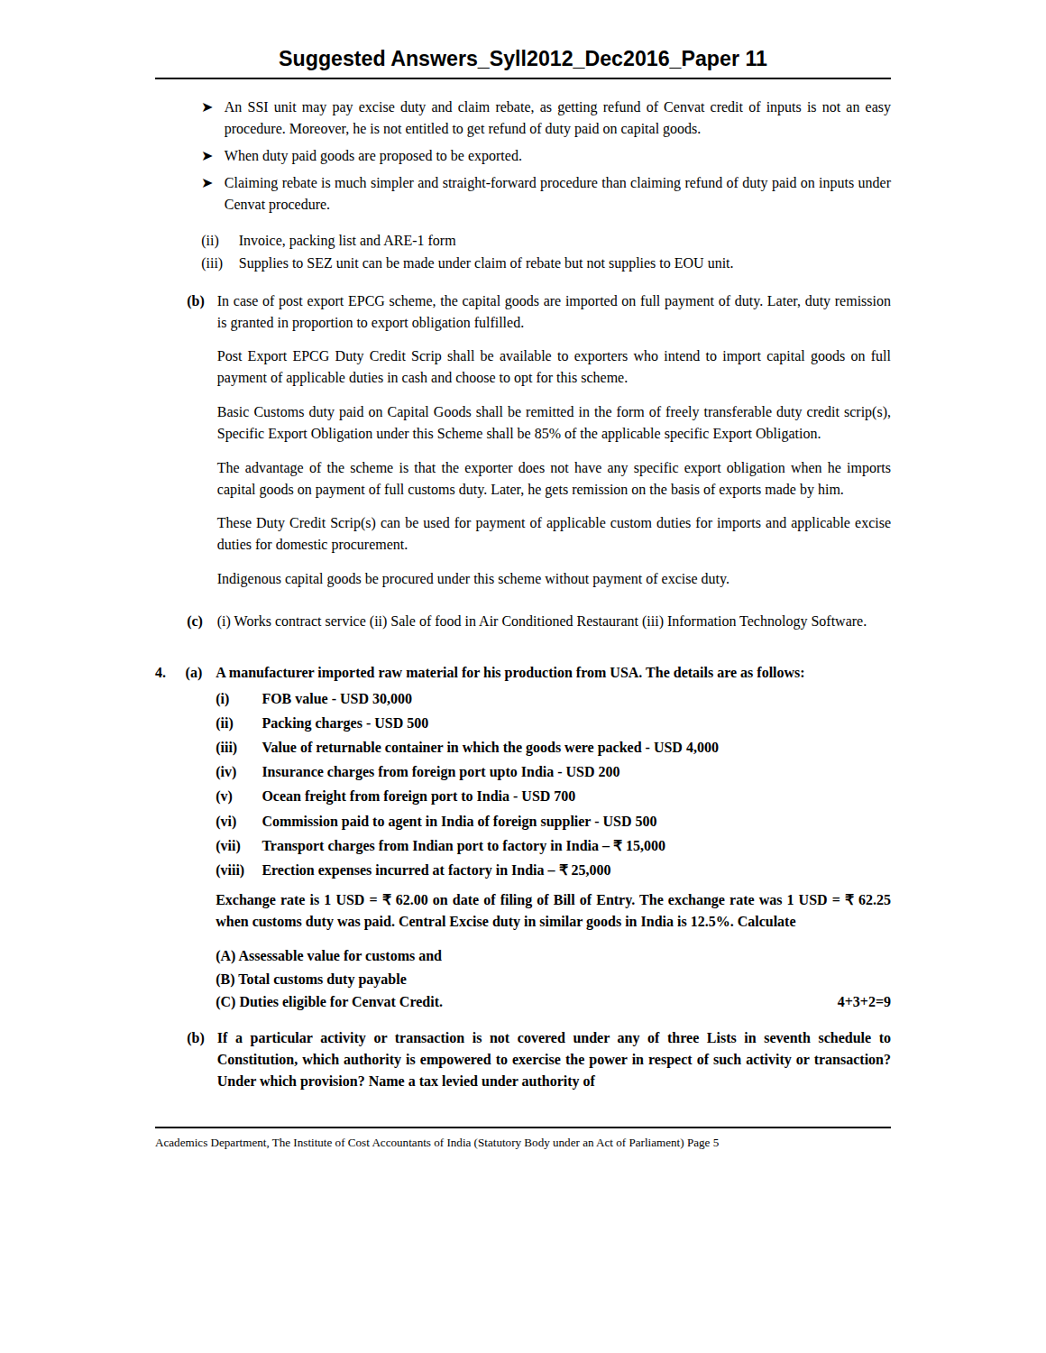Suggested Answers_Syll2012_Dec2016_Paper 11
An SSI unit may pay excise duty and claim rebate, as getting refund of Cenvat credit of inputs is not an easy procedure. Moreover, he is not entitled to get refund of duty paid on capital goods.
When duty paid goods are proposed to be exported.
Claiming rebate is much simpler and straight-forward procedure than claiming refund of duty paid on inputs under Cenvat procedure.
(ii) Invoice, packing list and ARE-1 form
(iii) Supplies to SEZ unit can be made under claim of rebate but not supplies to EOU unit.
(b)
In case of post export EPCG scheme, the capital goods are imported on full payment of duty. Later, duty remission is granted in proportion to export obligation fulfilled.
Post Export EPCG Duty Credit Scrip shall be available to exporters who intend to import capital goods on full payment of applicable duties in cash and choose to opt for this scheme.
Basic Customs duty paid on Capital Goods shall be remitted in the form of freely transferable duty credit scrip(s), Specific Export Obligation under this Scheme shall be 85% of the applicable specific Export Obligation.
The advantage of the scheme is that the exporter does not have any specific export obligation when he imports capital goods on payment of full customs duty. Later, he gets remission on the basis of exports made by him.
These Duty Credit Scrip(s) can be used for payment of applicable custom duties for imports and applicable excise duties for domestic procurement.
Indigenous capital goods be procured under this scheme without payment of excise duty.
(c)
(i) Works contract service (ii) Sale of food in Air Conditioned Restaurant (iii) Information Technology Software.
4.
(a)
A manufacturer imported raw material for his production from USA. The details are as follows:
(i) FOB value - USD 30,000
(ii) Packing charges - USD 500
(iii) Value of returnable container in which the goods were packed - USD 4,000
(iv) Insurance charges from foreign port upto India - USD 200
(v) Ocean freight from foreign port to India - USD 700
(vi) Commission paid to agent in India of foreign supplier - USD 500
(vii) Transport charges from Indian port to factory in India – ₹ 15,000
(viii) Erection expenses incurred at factory in India – ₹ 25,000
Exchange rate is 1 USD = ₹ 62.00 on date of filing of Bill of Entry. The exchange rate was 1 USD = ₹ 62.25 when customs duty was paid. Central Excise duty in similar goods in India is 12.5%. Calculate
(A) Assessable value for customs and
(B) Total customs duty payable
(C) Duties eligible for Cenvat Credit. 4+3+2=9
(b)
If a particular activity or transaction is not covered under any of three Lists in seventh schedule to Constitution, which authority is empowered to exercise the power in respect of such activity or transaction? Under which provision? Name a tax levied under authority of
Academics Department, The Institute of Cost Accountants of India (Statutory Body under an Act of Parliament) Page 5